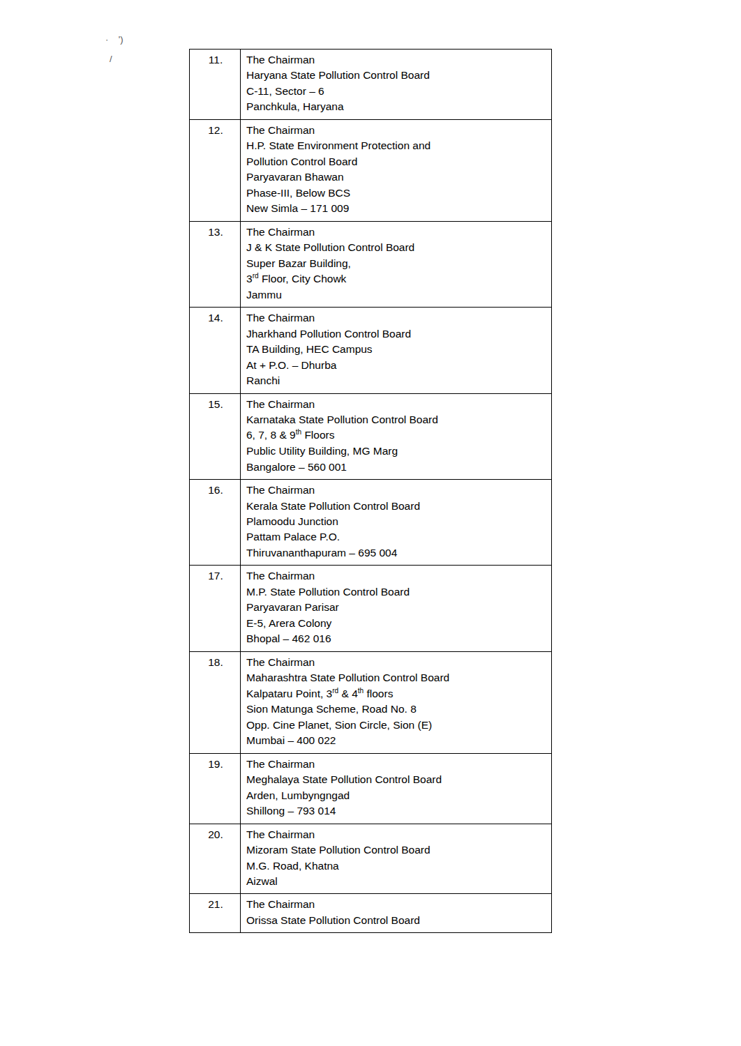· ')
/
| 11. | The Chairman Haryana State Pollution Control Board C-11, Sector – 6 Panchkula, Haryana |
| 12. | The Chairman H.P. State Environment Protection and Pollution Control Board Paryavaran Bhawan Phase-III, Below BCS New Simla – 171 009 |
| 13. | The Chairman J & K State Pollution Control Board Super Bazar Building, 3 rd Floor, City Chowk Jammu |
| 14. | The Chairman Jharkhand Pollution Control Board TA Building, HEC Campus At + P.O. – Dhurba Ranchi |
| 15. | The Chairman Karnataka State Pollution Control Board 6, 7, 8 & 9 th Floors Public Utility Building, MG Marg Bangalore – 560 001 |
| 16. | The Chairman Kerala State Pollution Control Board Plamoodu Junction Pattam Palace P.O. Thiruvananthapuram – 695 004 |
| 17. | The Chairman M.P. State Pollution Control Board Paryavaran Parisar E-5, Arera Colony Bhopal – 462 016 |
| 18. | The Chairman Maharashtra State Pollution Control Board Kalpataru Point, 3 rd & 4 th floors Sion Matunga Scheme, Road No. 8 Opp. Cine Planet, Sion Circle, Sion (E) Mumbai – 400 022 |
| 19. | The Chairman Meghalaya State Pollution Control Board Arden, Lumbyngngad Shillong – 793 014 |
| 20. | The Chairman Mizoram State Pollution Control Board M.G. Road, Khatna Aizwal |
| 21. | The Chairman Orissa State Pollution Control Board |